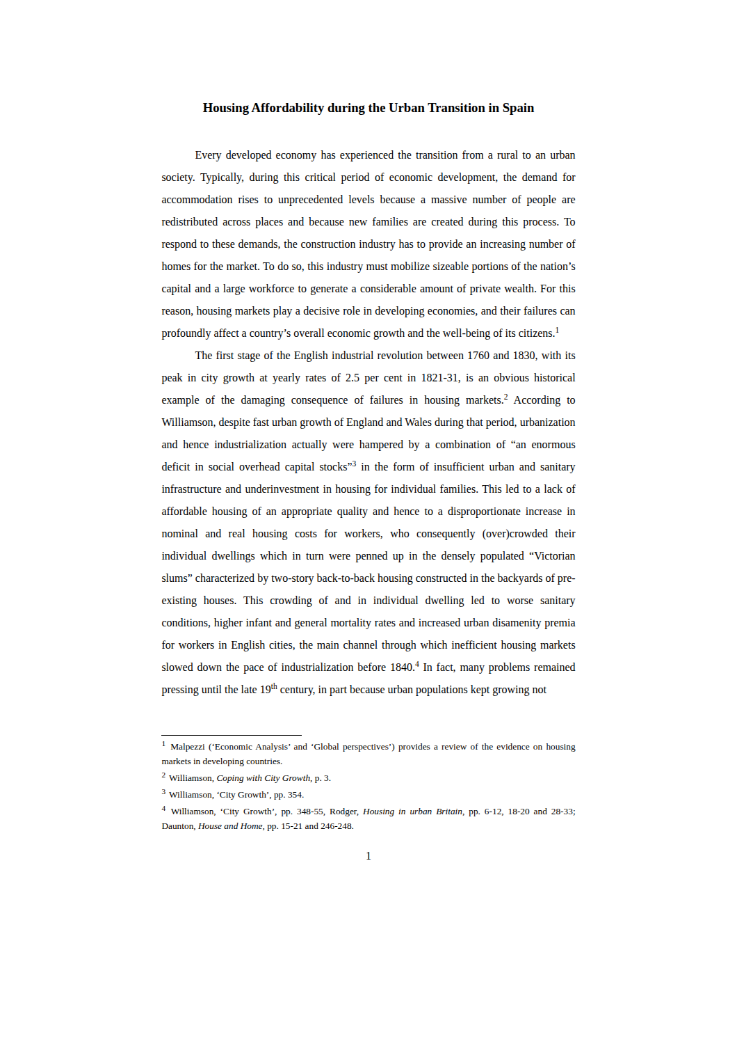Housing Affordability during the Urban Transition in Spain
Every developed economy has experienced the transition from a rural to an urban society. Typically, during this critical period of economic development, the demand for accommodation rises to unprecedented levels because a massive number of people are redistributed across places and because new families are created during this process. To respond to these demands, the construction industry has to provide an increasing number of homes for the market. To do so, this industry must mobilize sizeable portions of the nation’s capital and a large workforce to generate a considerable amount of private wealth. For this reason, housing markets play a decisive role in developing economies, and their failures can profoundly affect a country’s overall economic growth and the well-being of its citizens.1
The first stage of the English industrial revolution between 1760 and 1830, with its peak in city growth at yearly rates of 2.5 per cent in 1821-31, is an obvious historical example of the damaging consequence of failures in housing markets.2 According to Williamson, despite fast urban growth of England and Wales during that period, urbanization and hence industrialization actually were hampered by a combination of “an enormous deficit in social overhead capital stocks”3 in the form of insufficient urban and sanitary infrastructure and underinvestment in housing for individual families. This led to a lack of affordable housing of an appropriate quality and hence to a disproportionate increase in nominal and real housing costs for workers, who consequently (over)crowded their individual dwellings which in turn were penned up in the densely populated “Victorian slums” characterized by two-story back-to-back housing constructed in the backyards of pre-existing houses. This crowding of and in individual dwelling led to worse sanitary conditions, higher infant and general mortality rates and increased urban disamenity premia for workers in English cities, the main channel through which inefficient housing markets slowed down the pace of industrialization before 1840.4 In fact, many problems remained pressing until the late 19th century, in part because urban populations kept growing not
1 Malpezzi (‘Economic Analysis’ and ‘Global perspectives’) provides a review of the evidence on housing markets in developing countries.
2 Williamson, Coping with City Growth, p. 3.
3 Williamson, ‘City Growth’, pp. 354.
4 Williamson, ‘City Growth’, pp. 348-55, Rodger, Housing in urban Britain, pp. 6-12, 18-20 and 28-33; Daunton, House and Home, pp. 15-21 and 246-248.
1